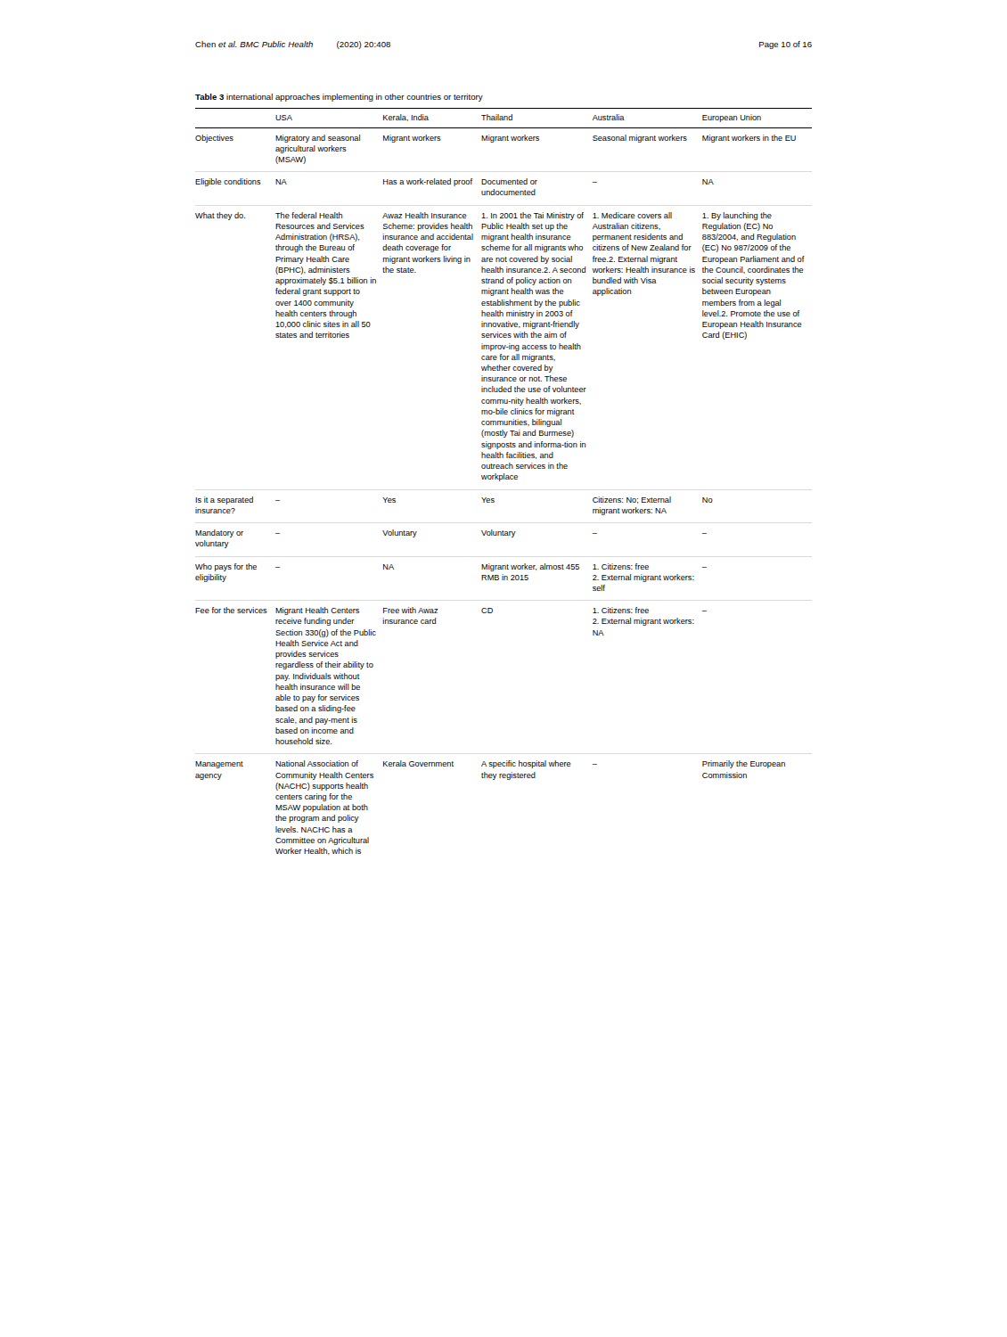Chen et al. BMC Public Health(2020) 20:408
Page 10 of 16
Table 3 international approaches implementing in other countries or territory
| | USA | Kerala, India | Thailand | Australia | European Union |
| --- | --- | --- | --- | --- | --- |
| Objectives | Migratory and seasonal agricultural workers (MSAW) | Migrant workers | Migrant workers | Seasonal migrant workers | Migrant workers in the EU |
| Eligible conditions | NA | Has a work-related proof | Documented or undocumented | – | NA |
| What they do. | The federal Health Resources and Services Administration (HRSA), through the Bureau of Primary Health Care (BPHC), administers approximately $5.1 billion in federal grant support to over 1400 community health centers through 10,000 clinic sites in all 50 states and territories | Awaz Health Insurance Scheme: provides health insurance and accidental death coverage for migrant workers living in the state. | 1. In 2001 the Tai Ministry of Public Health set up the migrant health insurance scheme for all migrants who are not covered by social health insurance.2. A second strand of policy action on migrant health was the establishment by the public health ministry in 2003 of innovative, migrant-friendly services with the aim of improv-ing access to health care for all migrants, whether covered by insurance or not. These included the use of volunteer commu-nity health workers, mo-bile clinics for migrant communities, bilingual (mostly Tai and Burmese) signposts and informa-tion in health facilities, and outreach services in the workplace | 1. Medicare covers all Australian citizens, permanent residents and citizens of New Zealand for free.2. External migrant workers: Health insurance is bundled with Visa application | 1. By launching the Regulation (EC) No 883/2004, and Regulation (EC) No 987/2009 of the European Parliament and of the Council, coordinates the social security systems between European members from a legal level.2. Promote the use of European Health Insurance Card (EHIC) |
| Is it a separated insurance? | – | Yes | Yes | Citizens: No; External migrant workers: NA | No |
| Mandatory or voluntary | – | Voluntary | Voluntary | – | – |
| Who pays for the eligibility | – | NA | Migrant worker, almost 455 RMB in 2015 | 1. Citizens: free 2. External migrant workers: self | – |
| Fee for the services | Migrant Health Centers receive funding under Section 330(g) of the Public Health Service Act and provides services regardless of their ability to pay. Individuals without health insurance will be able to pay for services based on a sliding-fee scale, and pay-ment is based on income and household size. | Free with Awaz insurance card | CD | 1. Citizens: free 2. External migrant workers: NA | – |
| Management agency | National Association of Community Health Centers (NACHC) supports health centers caring for the MSAW population at both the program and policy levels. NACHC has a Committee on Agricultural Worker Health, which is | Kerala Government | A specific hospital where they registered | – | Primarily the European Commission |